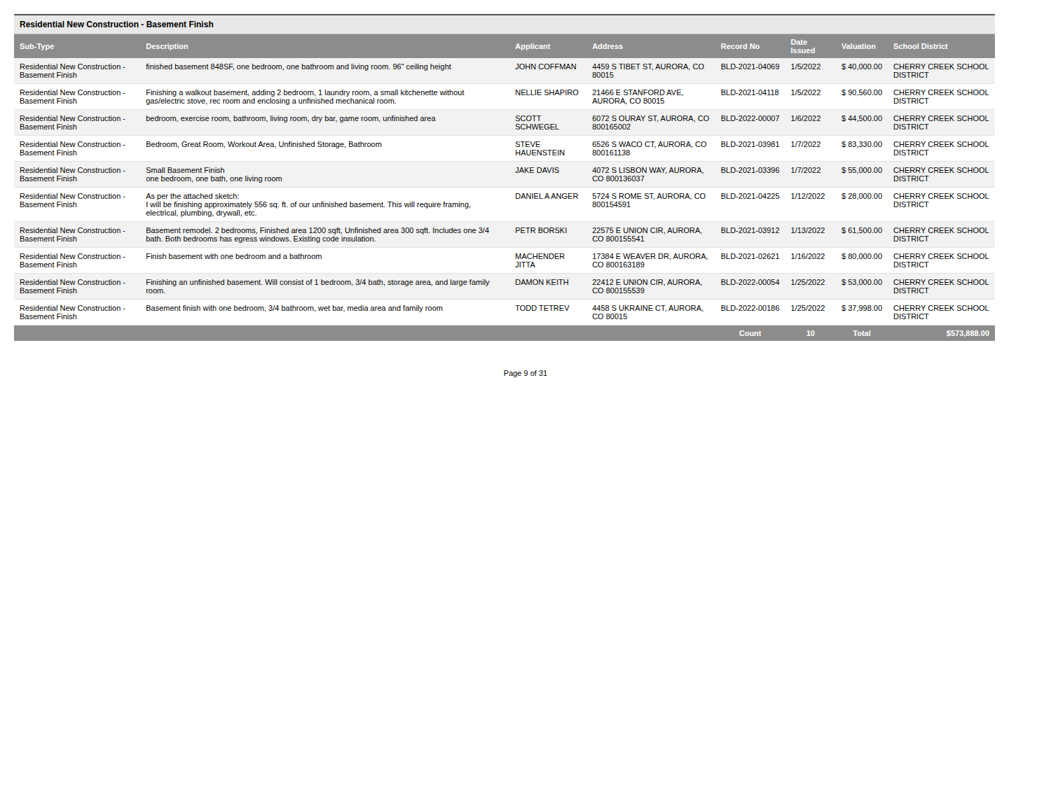Residential New Construction - Basement Finish
| Sub-Type | Description | Applicant | Address | Record No | Date Issued | Valuation | School District |
| --- | --- | --- | --- | --- | --- | --- | --- |
| Residential New Construction - Basement Finish | finished basement 848SF, one bedroom, one bathroom and living room. 96" ceiling height | JOHN COFFMAN | 4459 S TIBET ST, AURORA, CO 80015 | BLD-2021-04069 | 1/5/2022 | $ 40,000.00 | CHERRY CREEK SCHOOL DISTRICT |
| Residential New Construction - Basement Finish | Finishing a walkout basement, adding 2 bedroom, 1 laundry room, a small kitchenette without gas/electric stove, rec room and enclosing a unfinished mechanical room. | NELLIE SHAPIRO | 21466 E STANFORD AVE, AURORA, CO 80015 | BLD-2021-04118 | 1/5/2022 | $ 90,560.00 | CHERRY CREEK SCHOOL DISTRICT |
| Residential New Construction - Basement Finish | bedroom, exercise room, bathroom, living room, dry bar, game room, unfinished area | SCOTT SCHWEGEL | 6072 S OURAY ST, AURORA, CO 800165002 | BLD-2022-00007 | 1/6/2022 | $ 44,500.00 | CHERRY CREEK SCHOOL DISTRICT |
| Residential New Construction - Basement Finish | Bedroom, Great Room, Workout Area, Unfinished Storage, Bathroom | STEVE HAUENSTEIN | 6526 S WACO CT, AURORA, CO 800161138 | BLD-2021-03981 | 1/7/2022 | $ 83,330.00 | CHERRY CREEK SCHOOL DISTRICT |
| Residential New Construction - Basement Finish | Small Basement Finish one bedroom, one bath, one living room | JAKE DAVIS | 4072 S LISBON WAY, AURORA, CO 800136037 | BLD-2021-03396 | 1/7/2022 | $ 55,000.00 | CHERRY CREEK SCHOOL DISTRICT |
| Residential New Construction - Basement Finish | As per the attached sketch: I will be finishing approximately 556 sq. ft. of our unfinished basement. This will require framing, electrical, plumbing, drywall, etc. | DANIEL A ANGER | 5724 S ROME ST, AURORA, CO 800154591 | BLD-2021-04225 | 1/12/2022 | $ 28,000.00 | CHERRY CREEK SCHOOL DISTRICT |
| Residential New Construction - Basement Finish | Basement remodel. 2 bedrooms, Finished area 1200 sqft, Unfinished area 300 sqft. Includes one 3/4 bath. Both bedrooms has egress windows. Existing code insulation. | PETR BORSKI | 22575 E UNION CIR, AURORA, CO 800155541 | BLD-2021-03912 | 1/13/2022 | $ 61,500.00 | CHERRY CREEK SCHOOL DISTRICT |
| Residential New Construction - Basement Finish | Finish basement with one bedroom and a bathroom | MACHENDER JITTA | 17384 E WEAVER DR, AURORA, CO 800163189 | BLD-2021-02621 | 1/16/2022 | $ 80,000.00 | CHERRY CREEK SCHOOL DISTRICT |
| Residential New Construction - Basement Finish | Finishing an unfinished basement. Will consist of 1 bedroom, 3/4 bath, storage area, and large family room. | DAMON KEITH | 22412 E UNION CIR, AURORA, CO 800155539 | BLD-2022-00054 | 1/25/2022 | $ 53,000.00 | CHERRY CREEK SCHOOL DISTRICT |
| Residential New Construction - Basement Finish | Basement finish with one bedroom, 3/4 bathroom, wet bar, media area and family room | TODD TETREV | 4458 S UKRAINE CT, AURORA, CO 80015 | BLD-2022-00186 | 1/25/2022 | $ 37,998.00 | CHERRY CREEK SCHOOL DISTRICT |
| | Count | 10 | Total | $573,888.00 |
Page 9 of 31